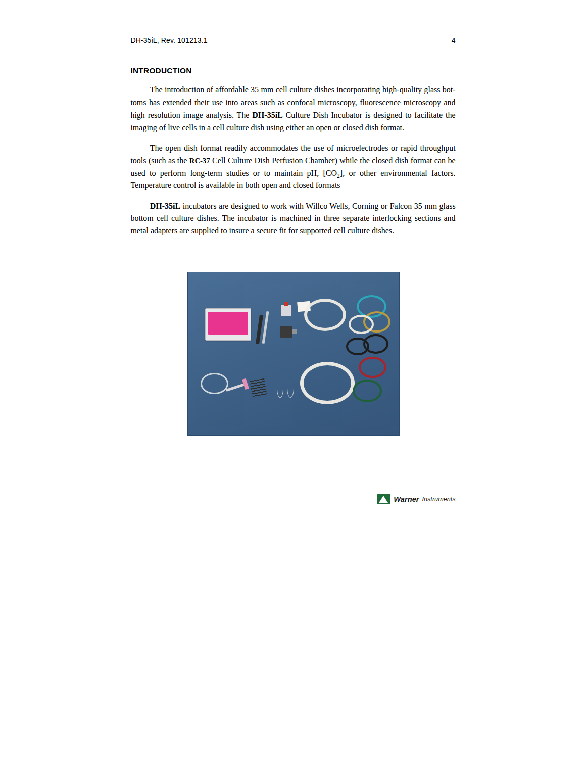DH-35iL, Rev. 101213.1 4
INTRODUCTION
The introduction of affordable 35 mm cell culture dishes incorporating high-quality glass bottoms has extended their use into areas such as confocal microscopy, fluorescence microscopy and high resolution image analysis. The DH-35iL Culture Dish Incubator is designed to facilitate the imaging of live cells in a cell culture dish using either an open or closed dish format.
The open dish format readily accommodates the use of microelectrodes or rapid throughput tools (such as the RC-37 Cell Culture Dish Perfusion Chamber) while the closed dish format can be used to perform long-term studies or to maintain pH, [CO2], or other environmental factors. Temperature control is available in both open and closed formats
DH-35iL incubators are designed to work with Willco Wells, Corning or Falcon 35 mm glass bottom cell culture dishes. The incubator is machined in three separate interlocking sections and metal adapters are supplied to insure a secure fit for supported cell culture dishes.
Warner Instruments